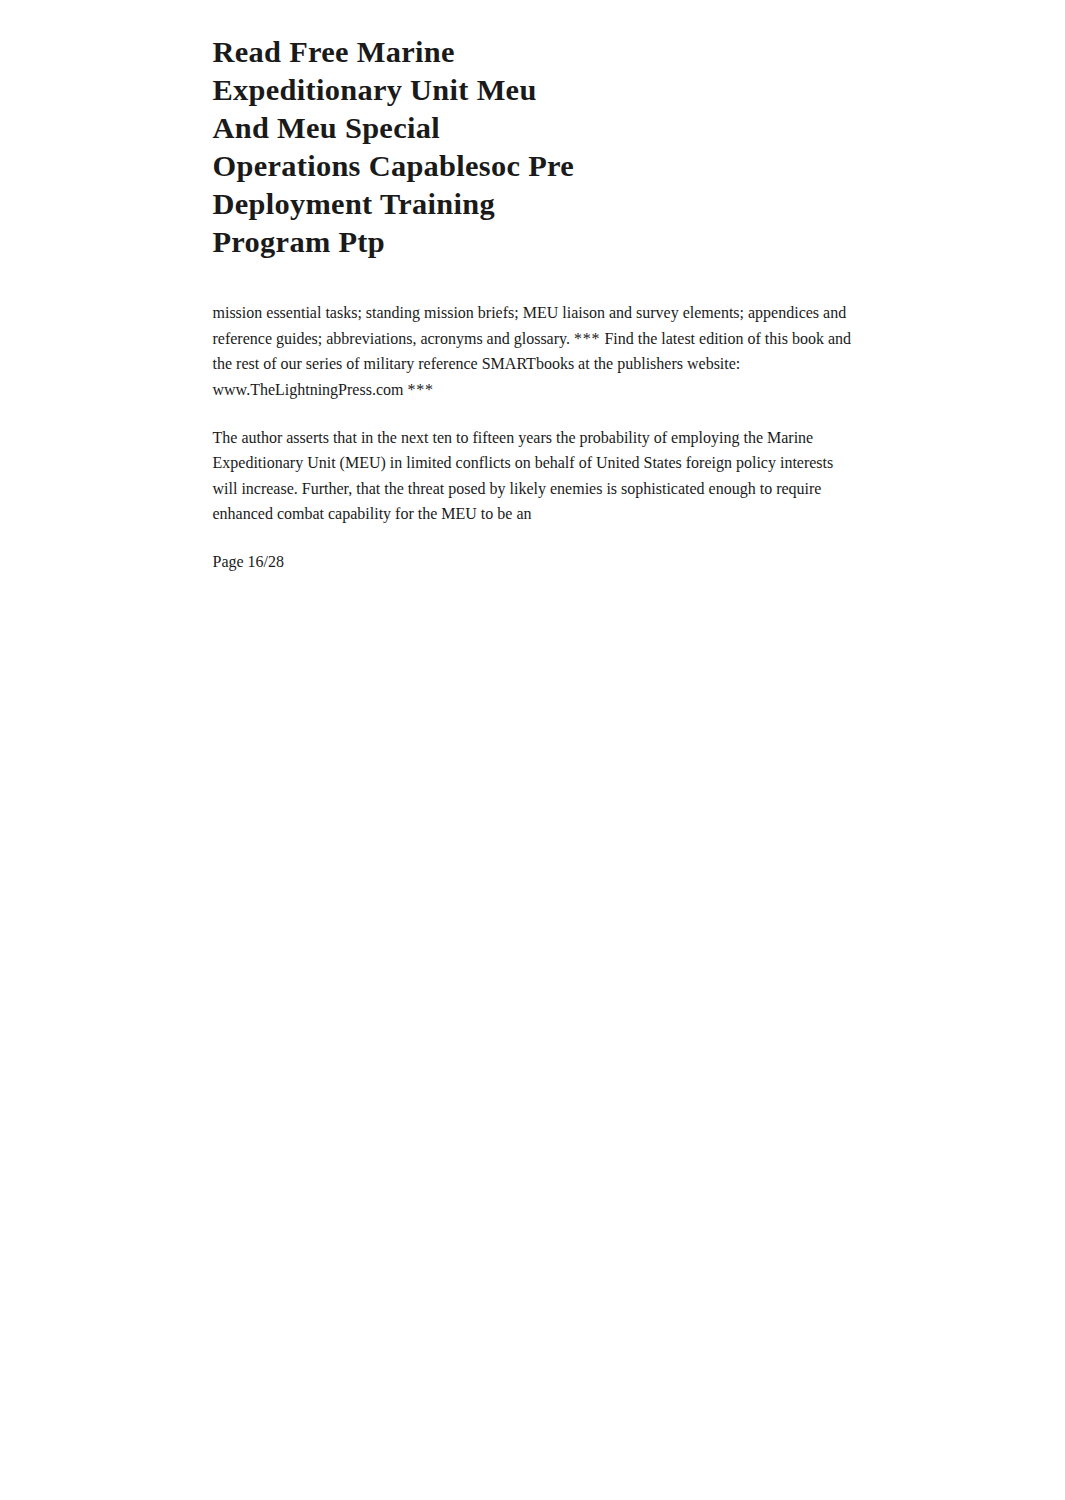Read Free Marine
Expeditionary Unit Meu
And Meu Special
Operations Capablesoc Pre
Deployment Training
Program Ptp
mission essential tasks; standing mission briefs; MEU liaison and survey elements; appendices and reference guides; abbreviations, acronyms and glossary. *** Find the latest edition of this book and the rest of our series of military reference SMARTbooks at the publishers website: www.TheLightningPress.com ***
The author asserts that in the next ten to fifteen years the probability of employing the Marine Expeditionary Unit (MEU) in limited conflicts on behalf of United States foreign policy interests will increase. Further, that the threat posed by likely enemies is sophisticated enough to require enhanced combat capability for the MEU to be an
Page 16/28